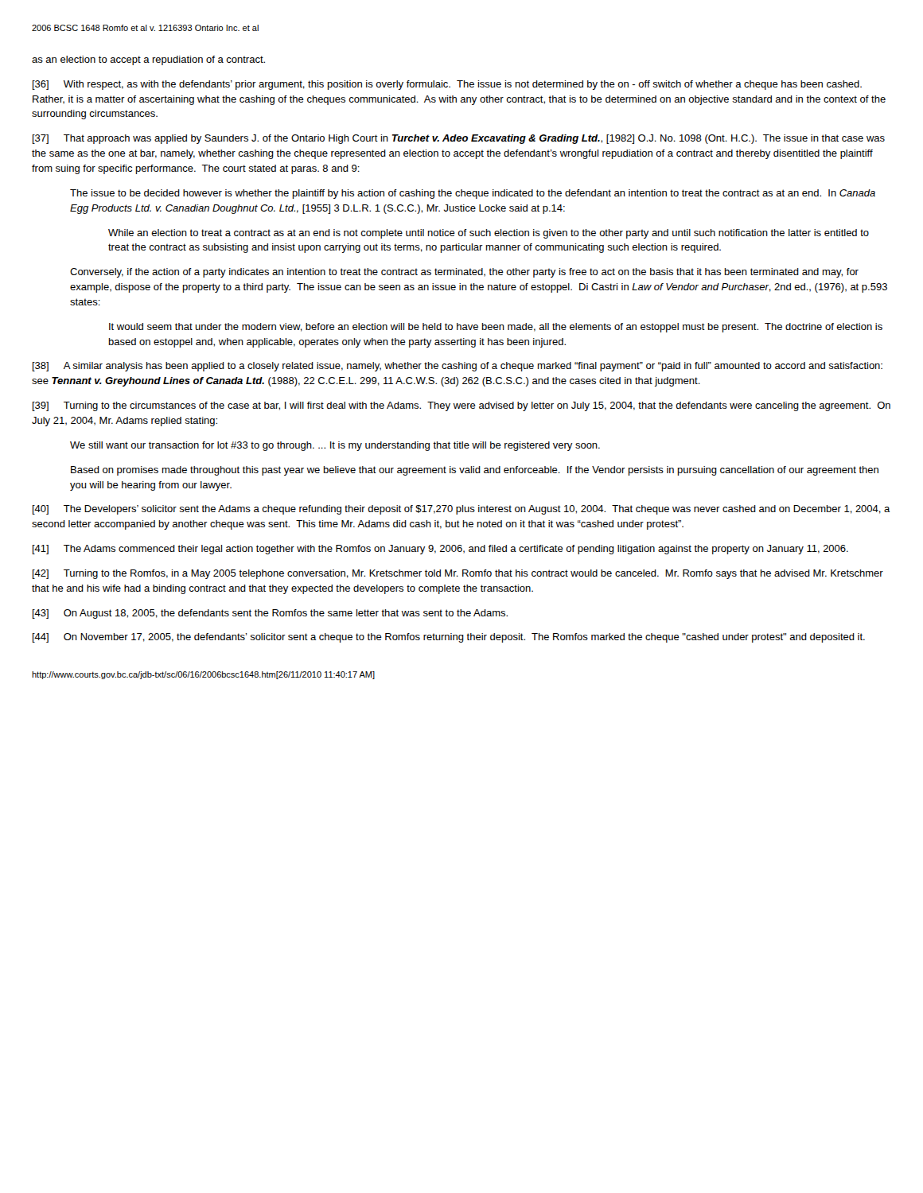2006 BCSC 1648 Romfo et al v. 1216393 Ontario Inc. et al
as an election to accept a repudiation of a contract.
[36] With respect, as with the defendants’ prior argument, this position is overly formulaic. The issue is not determined by the on - off switch of whether a cheque has been cashed. Rather, it is a matter of ascertaining what the cashing of the cheques communicated. As with any other contract, that is to be determined on an objective standard and in the context of the surrounding circumstances.
[37] That approach was applied by Saunders J. of the Ontario High Court in Turchet v. Adeo Excavating & Grading Ltd., [1982] O.J. No. 1098 (Ont. H.C.). The issue in that case was the same as the one at bar, namely, whether cashing the cheque represented an election to accept the defendant’s wrongful repudiation of a contract and thereby disentitled the plaintiff from suing for specific performance. The court stated at paras. 8 and 9:
The issue to be decided however is whether the plaintiff by his action of cashing the cheque indicated to the defendant an intention to treat the contract as at an end. In Canada Egg Products Ltd. v. Canadian Doughnut Co. Ltd., [1955] 3 D.L.R. 1 (S.C.C.), Mr. Justice Locke said at p.14:
While an election to treat a contract as at an end is not complete until notice of such election is given to the other party and until such notification the latter is entitled to treat the contract as subsisting and insist upon carrying out its terms, no particular manner of communicating such election is required.
Conversely, if the action of a party indicates an intention to treat the contract as terminated, the other party is free to act on the basis that it has been terminated and may, for example, dispose of the property to a third party. The issue can be seen as an issue in the nature of estoppel. Di Castri in Law of Vendor and Purchaser, 2nd ed., (1976), at p.593 states:
It would seem that under the modern view, before an election will be held to have been made, all the elements of an estoppel must be present. The doctrine of election is based on estoppel and, when applicable, operates only when the party asserting it has been injured.
[38] A similar analysis has been applied to a closely related issue, namely, whether the cashing of a cheque marked “final payment” or “paid in full” amounted to accord and satisfaction: see Tennant v. Greyhound Lines of Canada Ltd. (1988), 22 C.C.E.L. 299, 11 A.C.W.S. (3d) 262 (B.C.S.C.) and the cases cited in that judgment.
[39] Turning to the circumstances of the case at bar, I will first deal with the Adams. They were advised by letter on July 15, 2004, that the defendants were canceling the agreement. On July 21, 2004, Mr. Adams replied stating:
We still want our transaction for lot #33 to go through. ... It is my understanding that title will be registered very soon.
Based on promises made throughout this past year we believe that our agreement is valid and enforceable. If the Vendor persists in pursuing cancellation of our agreement then you will be hearing from our lawyer.
[40] The Developers’ solicitor sent the Adams a cheque refunding their deposit of $17,270 plus interest on August 10, 2004. That cheque was never cashed and on December 1, 2004, a second letter accompanied by another cheque was sent. This time Mr. Adams did cash it, but he noted on it that it was “cashed under protest”.
[41] The Adams commenced their legal action together with the Romfos on January 9, 2006, and filed a certificate of pending litigation against the property on January 11, 2006.
[42] Turning to the Romfos, in a May 2005 telephone conversation, Mr. Kretschmer told Mr. Romfo that his contract would be canceled. Mr. Romfo says that he advised Mr. Kretschmer that he and his wife had a binding contract and that they expected the developers to complete the transaction.
[43] On August 18, 2005, the defendants sent the Romfos the same letter that was sent to the Adams.
[44] On November 17, 2005, the defendants’ solicitor sent a cheque to the Romfos returning their deposit. The Romfos marked the cheque "cashed under protest" and deposited it.
http://www.courts.gov.bc.ca/jdb-txt/sc/06/16/2006bcsc1648.htm[26/11/2010 11:40:17 AM]